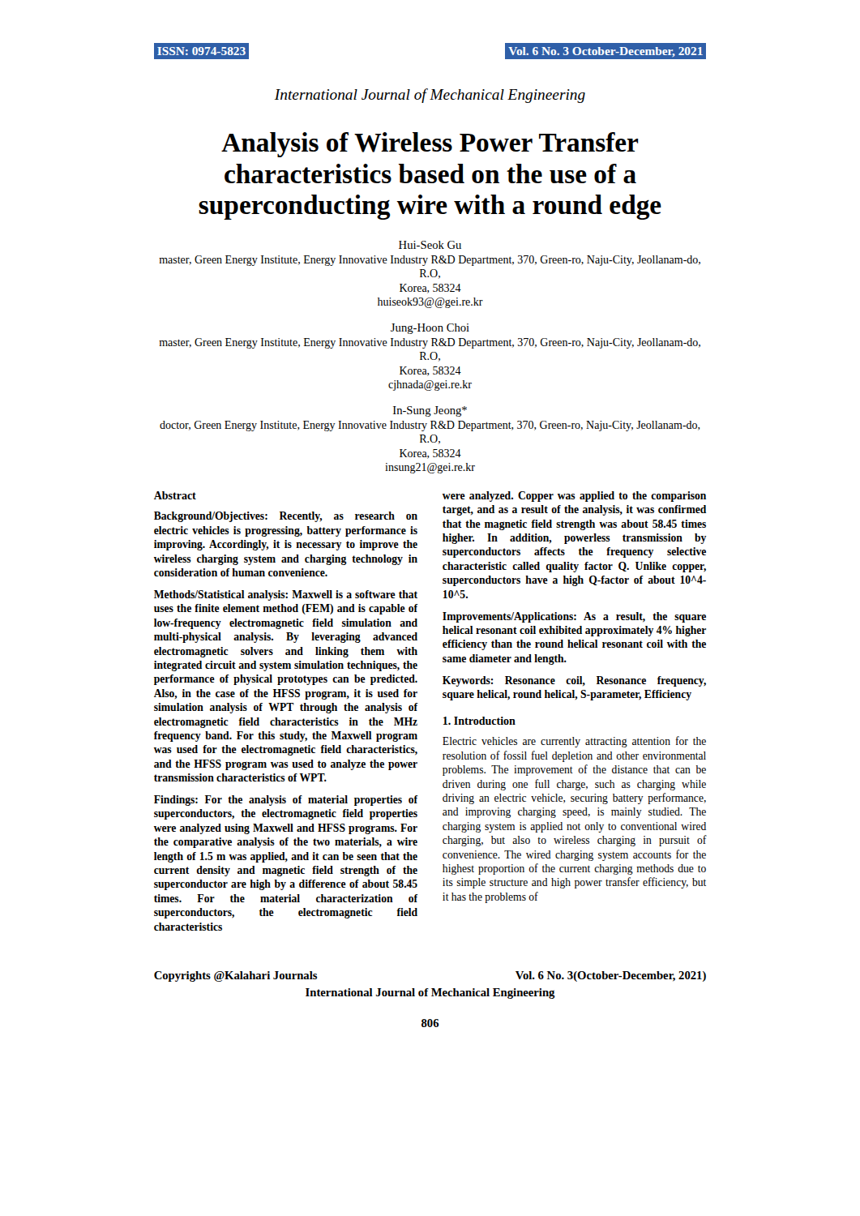ISSN: 0974-5823 Vol. 6 No. 3 October-December, 2021
International Journal of Mechanical Engineering
Analysis of Wireless Power Transfer
characteristics based on the use of a
superconducting wire with a round edge
Hui-Seok Gu
master, Green Energy Institute, Energy Innovative Industry R&D Department, 370, Green-ro, Naju-City, Jeollanam-do, R.O,
Korea, 58324
huiseok93@@gei.re.kr
Jung-Hoon Choi
master, Green Energy Institute, Energy Innovative Industry R&D Department, 370, Green-ro, Naju-City, Jeollanam-do, R.O,
Korea, 58324
cjhnada@gei.re.kr
In-Sung Jeong*
doctor, Green Energy Institute, Energy Innovative Industry R&D Department, 370, Green-ro, Naju-City, Jeollanam-do, R.O,
Korea, 58324
insung21@gei.re.kr
Abstract
Background/Objectives: Recently, as research on electric vehicles is progressing, battery performance is improving. Accordingly, it is necessary to improve the wireless charging system and charging technology in consideration of human convenience.
Methods/Statistical analysis: Maxwell is a software that uses the finite element method (FEM) and is capable of low-frequency electromagnetic field simulation and multi-physical analysis. By leveraging advanced electromagnetic solvers and linking them with integrated circuit and system simulation techniques, the performance of physical prototypes can be predicted. Also, in the case of the HFSS program, it is used for simulation analysis of WPT through the analysis of electromagnetic field characteristics in the MHz frequency band. For this study, the Maxwell program was used for the electromagnetic field characteristics, and the HFSS program was used to analyze the power transmission characteristics of WPT.
Findings: For the analysis of material properties of superconductors, the electromagnetic field properties were analyzed using Maxwell and HFSS programs. For the comparative analysis of the two materials, a wire length of 1.5 m was applied, and it can be seen that the current density and magnetic field strength of the superconductor are high by a difference of about 58.45 times. For the material characterization of superconductors, the electromagnetic field characteristics
were analyzed. Copper was applied to the comparison target, and as a result of the analysis, it was confirmed that the magnetic field strength was about 58.45 times higher. In addition, powerless transmission by superconductors affects the frequency selective characteristic called quality factor Q. Unlike copper, superconductors have a high Q-factor of about 10^4-10^5.
Improvements/Applications: As a result, the square helical resonant coil exhibited approximately 4% higher efficiency than the round helical resonant coil with the same diameter and length.
Keywords: Resonance coil, Resonance frequency, square helical, round helical, S-parameter, Efficiency
1. Introduction
Electric vehicles are currently attracting attention for the resolution of fossil fuel depletion and other environmental problems. The improvement of the distance that can be driven during one full charge, such as charging while driving an electric vehicle, securing battery performance, and improving charging speed, is mainly studied. The charging system is applied not only to conventional wired charging, but also to wireless charging in pursuit of convenience. The wired charging system accounts for the highest proportion of the current charging methods due to its simple structure and high power transfer efficiency, but it has the problems of
Copyrights @Kalahari Journals Vol. 6 No. 3(October-December, 2021)
International Journal of Mechanical Engineering
806